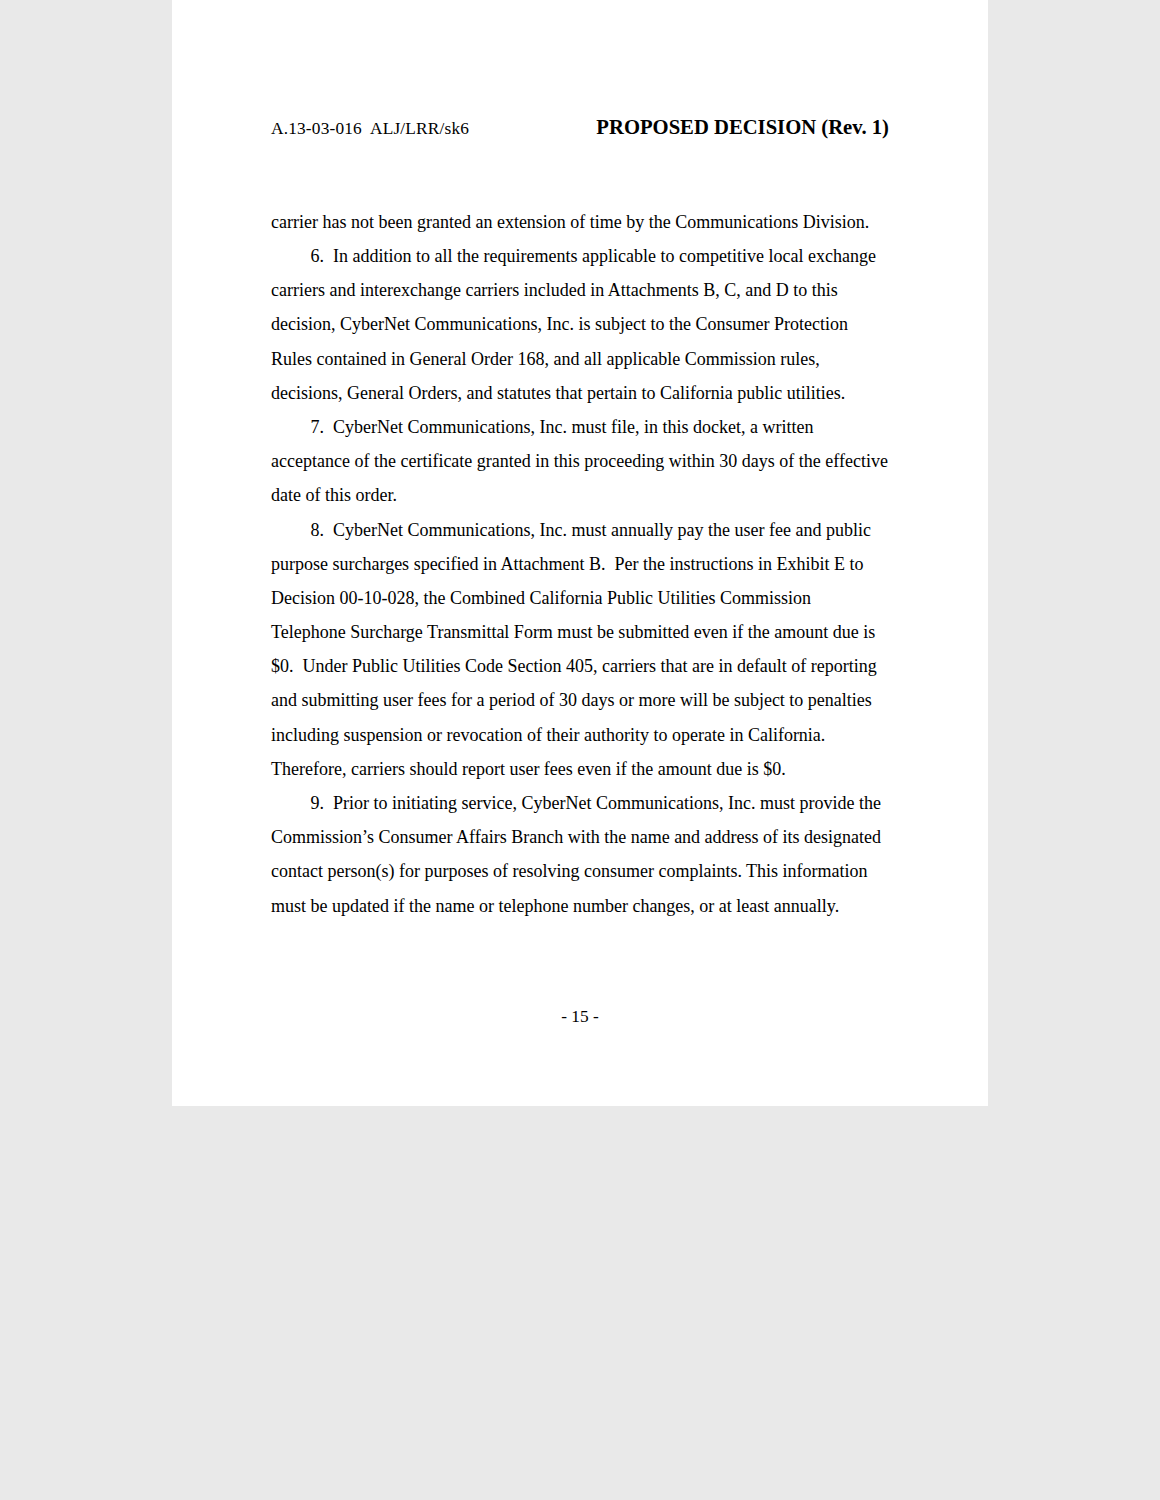A.13-03-016 ALJ/LRR/sk6
PROPOSED DECISION (Rev. 1)
carrier has not been granted an extension of time by the Communications Division.
In addition to all the requirements applicable to competitive local exchange carriers and interexchange carriers included in Attachments B, C, and D to this decision, CyberNet Communications, Inc. is subject to the Consumer Protection Rules contained in General Order 168, and all applicable Commission rules, decisions, General Orders, and statutes that pertain to California public utilities.
CyberNet Communications, Inc. must file, in this docket, a written acceptance of the certificate granted in this proceeding within 30 days of the effective date of this order.
CyberNet Communications, Inc. must annually pay the user fee and public purpose surcharges specified in Attachment B. Per the instructions in Exhibit E to Decision 00-10-028, the Combined California Public Utilities Commission Telephone Surcharge Transmittal Form must be submitted even if the amount due is $0. Under Public Utilities Code Section 405, carriers that are in default of reporting and submitting user fees for a period of 30 days or more will be subject to penalties including suspension or revocation of their authority to operate in California. Therefore, carriers should report user fees even if the amount due is $0.
Prior to initiating service, CyberNet Communications, Inc. must provide the Commission’s Consumer Affairs Branch with the name and address of its designated contact person(s) for purposes of resolving consumer complaints. This information must be updated if the name or telephone number changes, or at least annually.
- 15 -